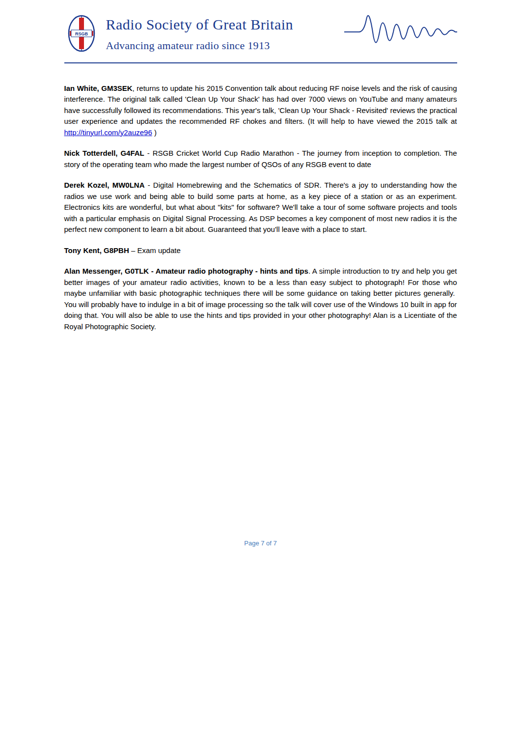RSGB
Radio Society of Great Britain
Advancing amateur radio since 1913
Ian White, GM3SEK, returns to update his 2015 Convention talk about reducing RF noise levels and the risk of causing interference. The original talk called 'Clean Up Your Shack' has had over 7000 views on YouTube and many amateurs have successfully followed its recommendations. This year's talk, 'Clean Up Your Shack - Revisited' reviews the practical user experience and updates the recommended RF chokes and filters. (It will help to have viewed the 2015 talk at http://tinyurl.com/y2auze96 )
Nick Totterdell, G4FAL - RSGB Cricket World Cup Radio Marathon - The journey from inception to completion. The story of the operating team who made the largest number of QSOs of any RSGB event to date
Derek Kozel, MW0LNA - Digital Homebrewing and the Schematics of SDR. There's a joy to understanding how the radios we use work and being able to build some parts at home, as a key piece of a station or as an experiment. Electronics kits are wonderful, but what about "kits" for software? We'll take a tour of some software projects and tools with a particular emphasis on Digital Signal Processing. As DSP becomes a key component of most new radios it is the perfect new component to learn a bit about. Guaranteed that you'll leave with a place to start.
Tony Kent, G8PBH – Exam update
Alan Messenger, G0TLK - Amateur radio photography - hints and tips. A simple introduction to try and help you get better images of your amateur radio activities, known to be a less than easy subject to photograph! For those who maybe unfamiliar with basic photographic techniques there will be some guidance on taking better pictures generally. You will probably have to indulge in a bit of image processing so the talk will cover use of the Windows 10 built in app for doing that. You will also be able to use the hints and tips provided in your other photography! Alan is a Licentiate of the Royal Photographic Society.
Page 7 of 7